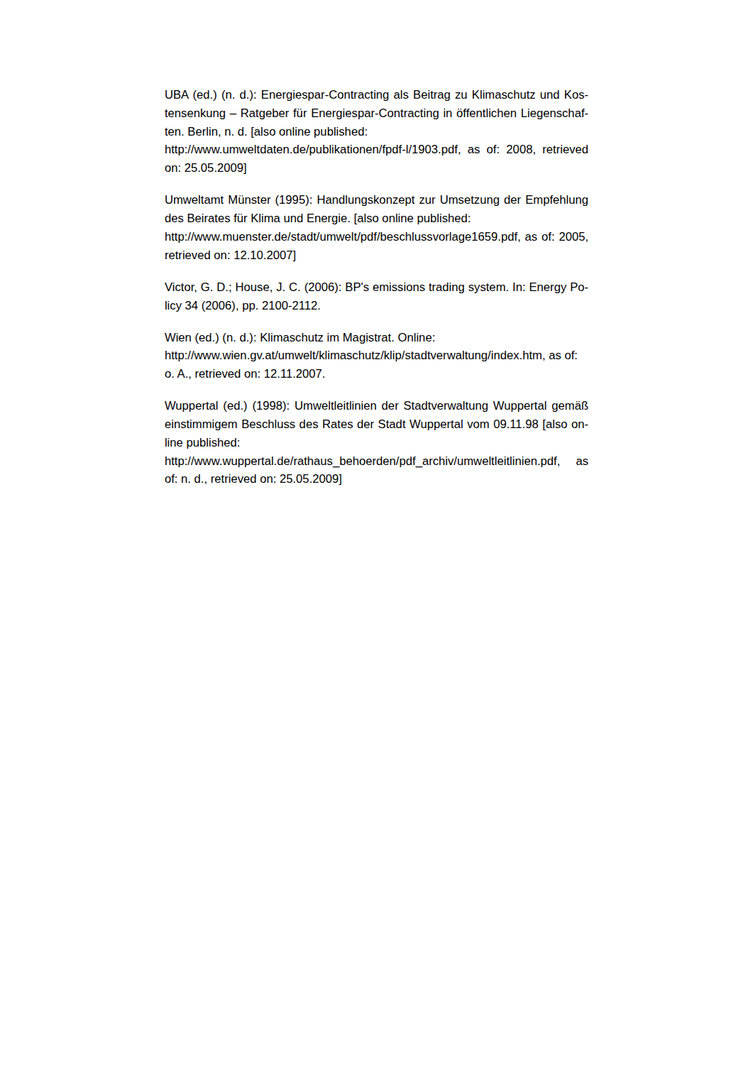UBA (ed.) (n. d.): Energiespar-Contracting als Beitrag zu Klimaschutz und Kostensenkung – Ratgeber für Energiespar-Contracting in öffentlichen Liegenschaften. Berlin, n. d. [also online published:
http://www.umweltdaten.de/publikationen/fpdf-l/1903.pdf, as of: 2008, retrieved on: 25.05.2009]
Umweltamt Münster (1995): Handlungskonzept zur Umsetzung der Empfehlung des Beirates für Klima und Energie. [also online published:
http://www.muenster.de/stadt/umwelt/pdf/beschlussvorlage1659.pdf, as of: 2005, retrieved on: 12.10.2007]
Victor, G. D.; House, J. C. (2006): BP's emissions trading system. In: Energy Policy 34 (2006), pp. 2100-2112.
Wien (ed.) (n. d.): Klimaschutz im Magistrat. Online:
http://www.wien.gv.at/umwelt/klimaschutz/klip/stadtverwaltung/index.htm, as of: o. A., retrieved on: 12.11.2007.
Wuppertal (ed.) (1998): Umweltleitlinien der Stadtverwaltung Wuppertal gemäß einstimmigem Beschluss des Rates der Stadt Wuppertal vom 09.11.98 [also online published:
http://www.wuppertal.de/rathaus_behoerden/pdf_archiv/umweltleitlinien.pdf, as of: n. d., retrieved on: 25.05.2009]